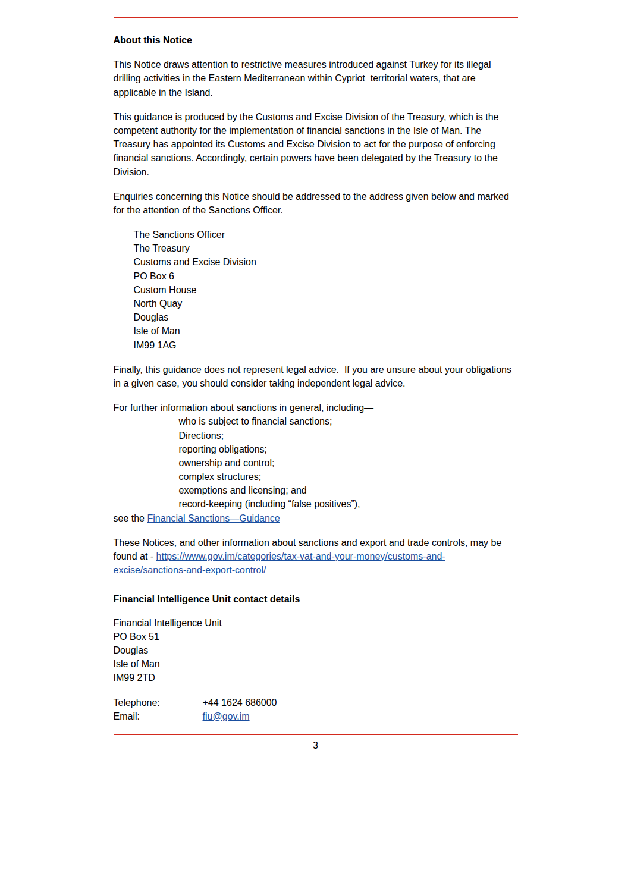About this Notice
This Notice draws attention to restrictive measures introduced against Turkey for its illegal drilling activities in the Eastern Mediterranean within Cypriot territorial waters, that are applicable in the Island.
This guidance is produced by the Customs and Excise Division of the Treasury, which is the competent authority for the implementation of financial sanctions in the Isle of Man. The Treasury has appointed its Customs and Excise Division to act for the purpose of enforcing financial sanctions. Accordingly, certain powers have been delegated by the Treasury to the Division.
Enquiries concerning this Notice should be addressed to the address given below and marked for the attention of the Sanctions Officer.
The Sanctions Officer
The Treasury
Customs and Excise Division
PO Box 6
Custom House
North Quay
Douglas
Isle of Man
IM99 1AG
Finally, this guidance does not represent legal advice. If you are unsure about your obligations in a given case, you should consider taking independent legal advice.
For further information about sanctions in general, including—
who is subject to financial sanctions;
Directions;
reporting obligations;
ownership and control;
complex structures;
exemptions and licensing; and
record-keeping (including “false positives”),
see the Financial Sanctions—Guidance
These Notices, and other information about sanctions and export and trade controls, may be found at - https://www.gov.im/categories/tax-vat-and-your-money/customs-and-excise/sanctions-and-export-control/
Financial Intelligence Unit contact details
Financial Intelligence Unit
PO Box 51
Douglas
Isle of Man
IM99 2TD
| Telephone: | +44 1624 686000 |
| Email: | fiu@gov.im |
3